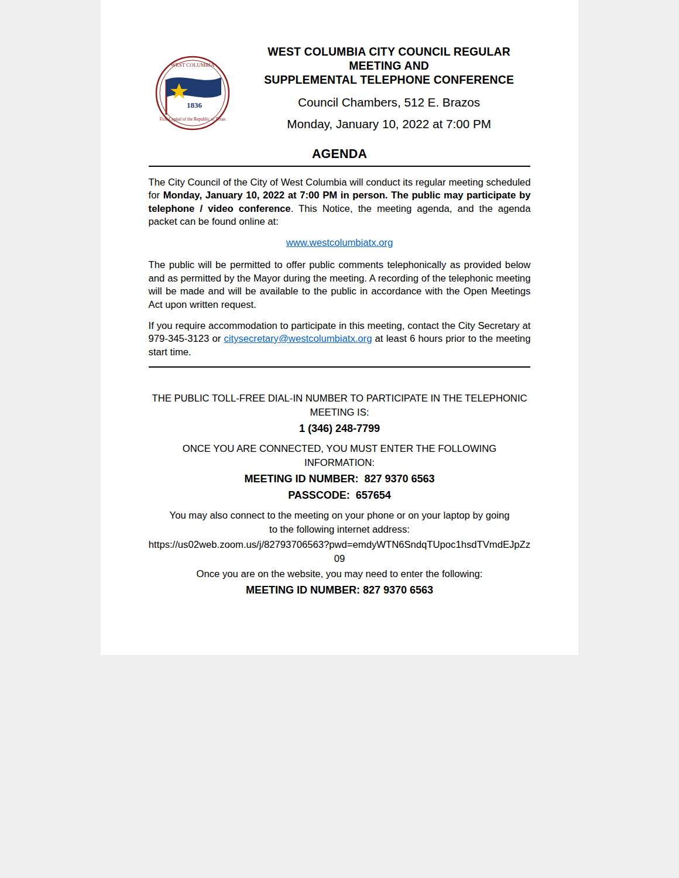1836 First Capital of the Republic of Texas WEST COLUMBIA
WEST COLUMBIA CITY COUNCIL REGULAR MEETING AND
SUPPLEMENTAL TELEPHONE CONFERENCE
Council Chambers, 512 E. Brazos
Monday, January 10, 2022 at 7:00 PM
AGENDA
The City Council of the City of West Columbia will conduct its regular meeting scheduled for Monday, January 10, 2022 at 7:00 PM in person. The public may participate by telephone / video conference. This Notice, the meeting agenda, and the agenda packet can be found online at:
www.westcolumbiatx.org
The public will be permitted to offer public comments telephonically as provided below and as permitted by the Mayor during the meeting. A recording of the telephonic meeting will be made and will be available to the public in accordance with the Open Meetings Act upon written request.
If you require accommodation to participate in this meeting, contact the City Secretary at 979-345-3123 or citysecretary@westcolumbiatx.org at least 6 hours prior to the meeting start time.
THE PUBLIC TOLL-FREE DIAL-IN NUMBER TO PARTICIPATE IN THE TELEPHONIC MEETING IS:
1 (346) 248-7799
ONCE YOU ARE CONNECTED, YOU MUST ENTER THE FOLLOWING INFORMATION:
MEETING ID NUMBER: 827 9370 6563
PASSCODE: 657654
You may also connect to the meeting on your phone or on your laptop by going to the following internet address:
https://us02web.zoom.us/j/82793706563?pwd=emdyWTN6SndqTUpoc1hsdTVmdEJpZz09
Once you are on the website, you may need to enter the following:
MEETING ID NUMBER: 827 9370 6563